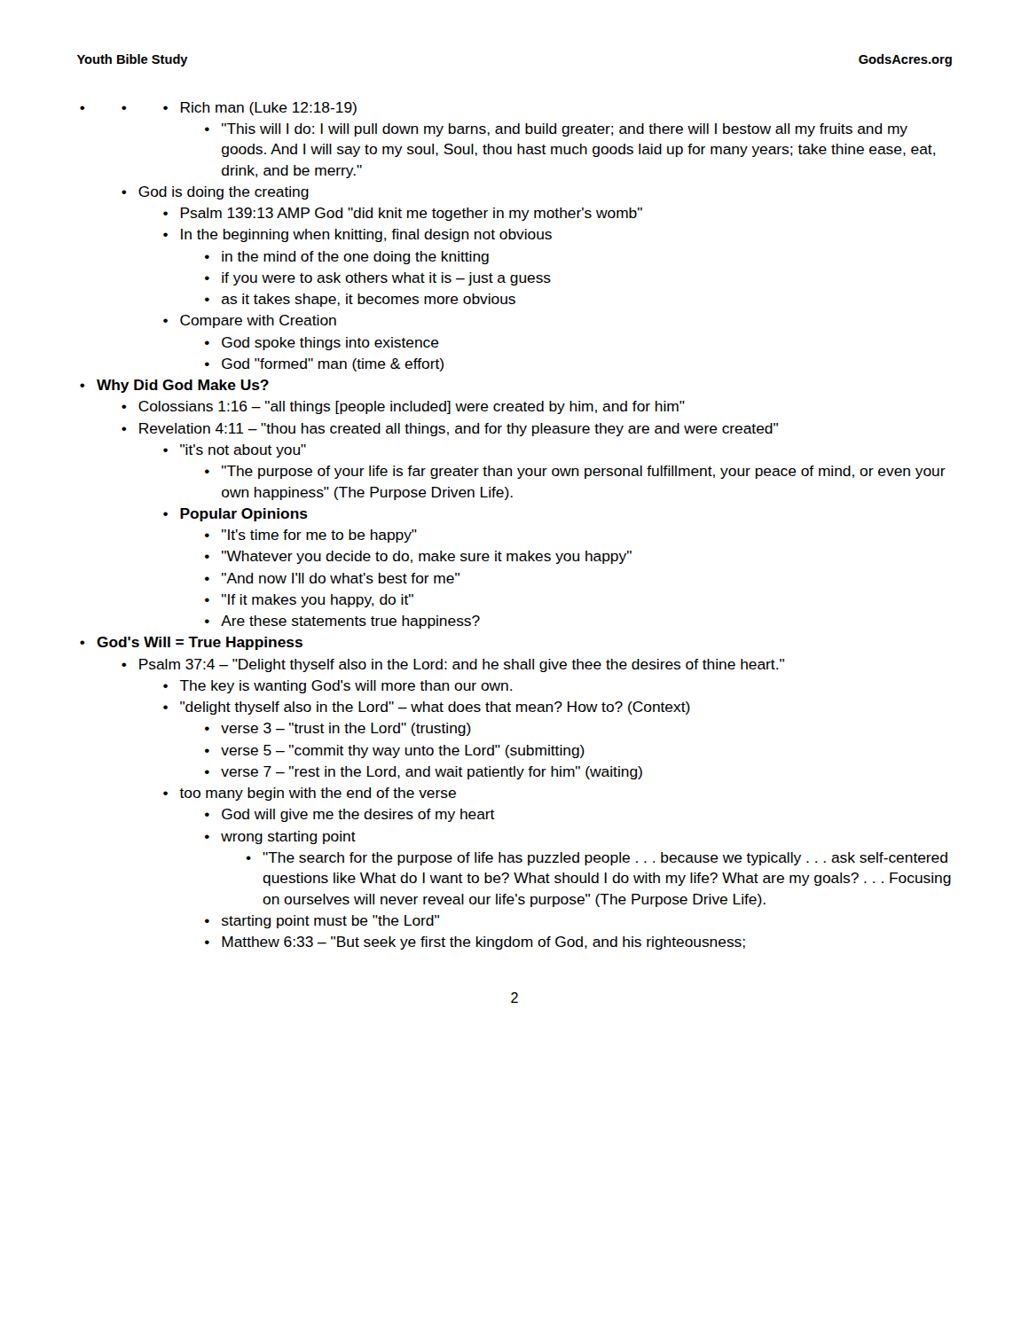Youth Bible Study GodsAcres.org
Rich man (Luke 12:18-19)
"This will I do: I will pull down my barns, and build greater; and there will I bestow all my fruits and my goods. And I will say to my soul, Soul, thou hast much goods laid up for many years; take thine ease, eat, drink, and be merry."
God is doing the creating
Psalm 139:13 AMP God "did knit me together in my mother's womb"
In the beginning when knitting, final design not obvious
in the mind of the one doing the knitting
if you were to ask others what it is – just a guess
as it takes shape, it becomes more obvious
Compare with Creation
God spoke things into existence
God "formed" man (time & effort)
Why Did God Make Us?
Colossians 1:16 – "all things [people included] were created by him, and for him"
Revelation 4:11 – "thou has created all things, and for thy pleasure they are and were created"
"it's not about you"
"The purpose of your life is far greater than your own personal fulfillment, your peace of mind, or even your own happiness" (The Purpose Driven Life).
Popular Opinions
"It's time for me to be happy"
"Whatever you decide to do, make sure it makes you happy"
"And now I'll do what's best for me"
"If it makes you happy, do it"
Are these statements true happiness?
God's Will = True Happiness
Psalm 37:4 – "Delight thyself also in the Lord: and he shall give thee the desires of thine heart."
The key is wanting God's will more than our own.
"delight thyself also in the Lord" – what does that mean? How to? (Context)
verse 3 – "trust in the Lord" (trusting)
verse 5 – "commit thy way unto the Lord" (submitting)
verse 7 – "rest in the Lord, and wait patiently for him" (waiting)
too many begin with the end of the verse
God will give me the desires of my heart
wrong starting point
"The search for the purpose of life has puzzled people . . . because we typically . . . ask self-centered questions like What do I want to be? What should I do with my life? What are my goals? . . . Focusing on ourselves will never reveal our life's purpose" (The Purpose Drive Life).
starting point must be "the Lord"
Matthew 6:33 – "But seek ye first the kingdom of God, and his righteousness;
2